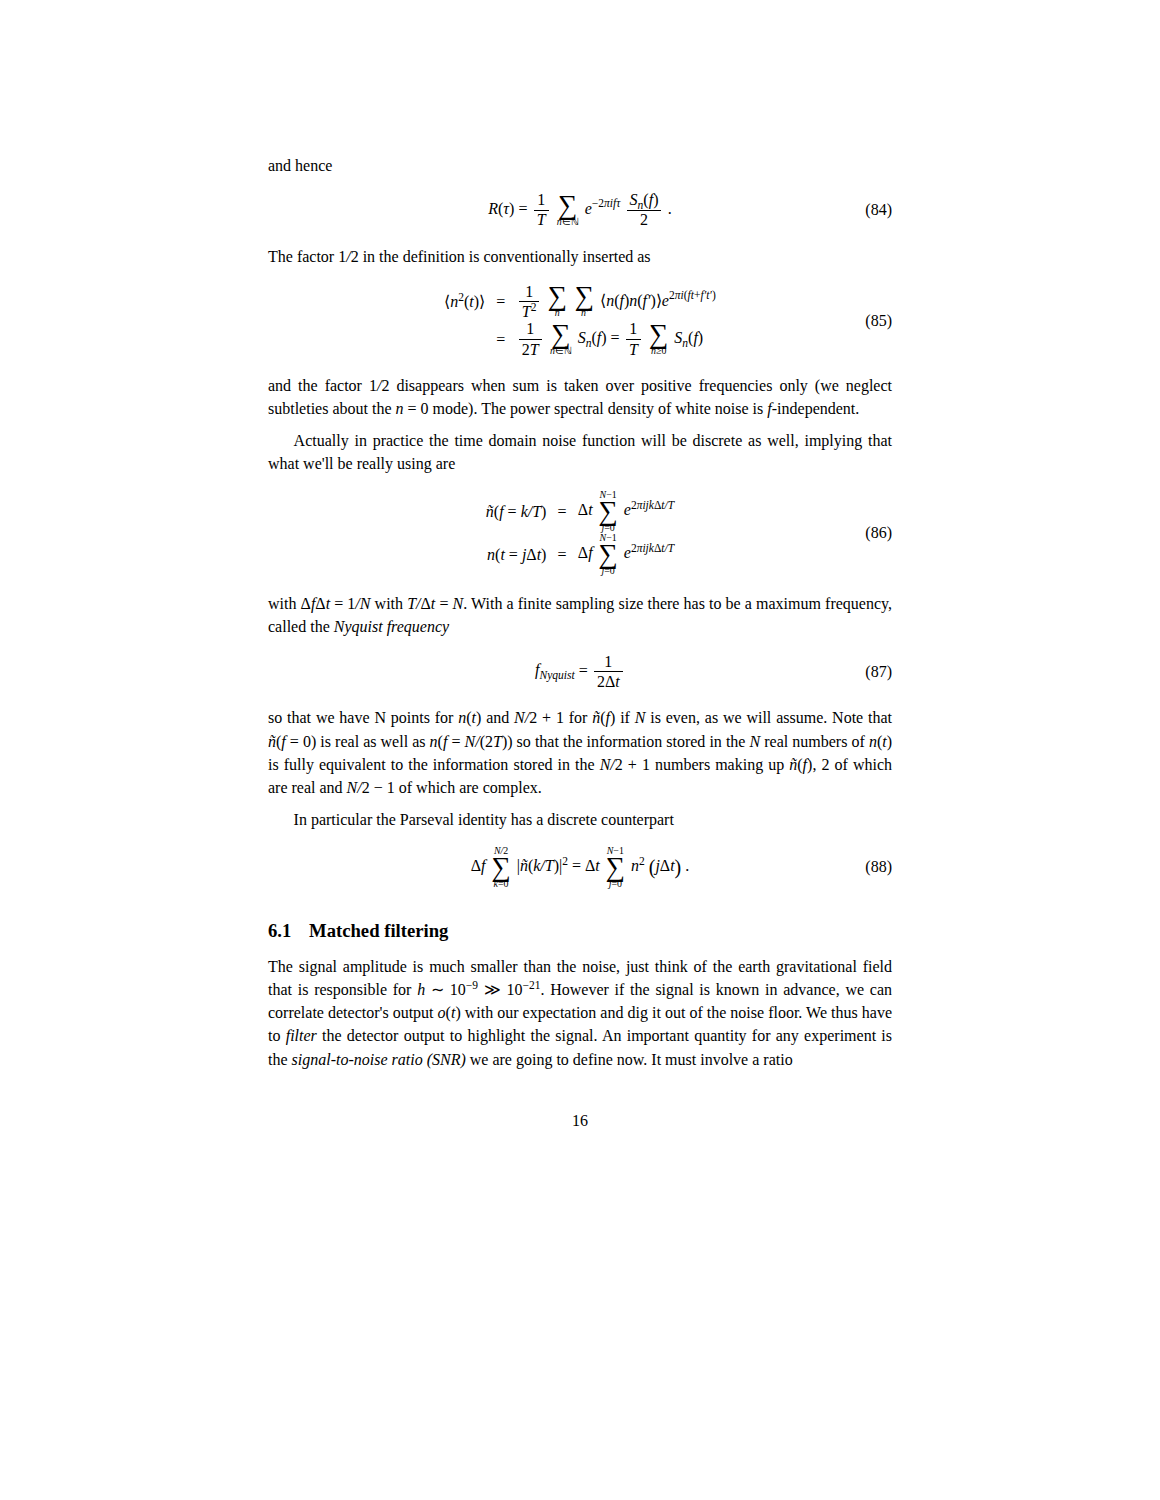and hence
R(τ) = 1 T ∑n∈ℕ e−2 πifτ Sn(f) 2 .
(84)
The factor 1/2 in the definition is conventionally inserted as
⟨n2(t)⟩ = 1 T2 ∑n ∑n′ ⟨n(f) n(f′)⟩e2 πi(ft+f′t′) = 12 T ∑n∈ℕ Sn(f) = 1 T ∑n≥0 Sn(f)
(85)
and the factor 1/2 disappears when sum is taken over positive frequencies only (we neglect subtleties about the n = 0 mode). The power spectral density of white noise is f-independent.
Actually in practice the time domain noise function will be discrete as well, implying that what we'll be really using are
ñ(f = k/T) = Δt N−1∑j=0 e2 πijk Δt/T n(t = jΔt) = Δf N−1∑j=0 e2 πijk Δt/T
(86)
with ΔfΔt = 1/N with T/Δt = N. With a finite sampling size there has to be a maximum frequency, called the Nyquist frequency
fNyquist = 12Δ t
(87)
so that we have N points for n(t) and N/2 + 1 for ñ(f) if N is even, as we will assume. Note that ñ(f = 0) is real as well as n(f = N/(2T)) so that the information stored in the N real numbers of n(t) is fully equivalent to the information stored in the N/2 + 1 numbers making up ñ(f), 2 of which are real and N/2 − 1 of which are complex.
In particular the Parseval identity has a discrete counterpart
Δf N/2∑k=0 |ñ(k/T)|2 = Δt N−1∑j=0 n2 (jΔt) .
(88)
6.1 Matched filtering
The signal amplitude is much smaller than the noise, just think of the earth gravitational field that is responsible for h ∼ 10−9 ≫ 10−21. However if the signal is known in advance, we can correlate detector's output o(t) with our expectation and dig it out of the noise floor. We thus have to filter the detector output to highlight the signal. An important quantity for any experiment is the signal-to-noise ratio (SNR) we are going to define now. It must involve a ratio
16